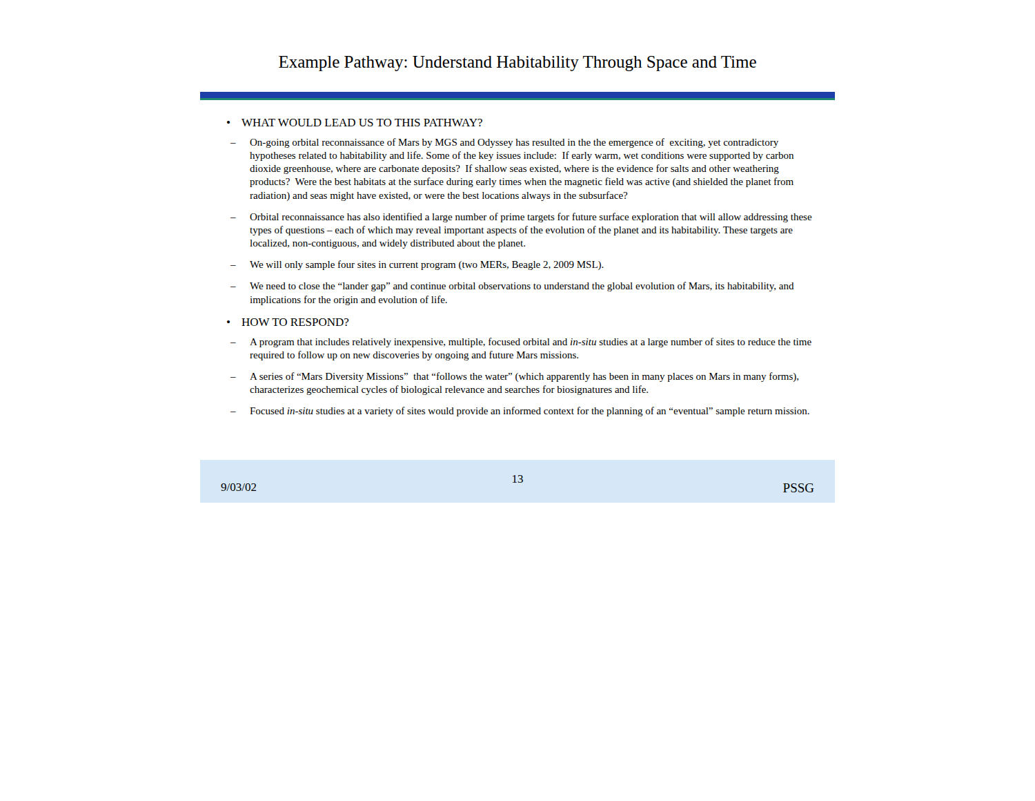Example Pathway: Understand Habitability Through Space and Time
•WHAT WOULD LEAD US TO THIS PATHWAY?
–On-going orbital reconnaissance of Mars by MGS and Odyssey has resulted in the the emergence of exciting, yet contradictory hypotheses related to habitability and life. Some of the key issues include: If early warm, wet conditions were supported by carbon dioxide greenhouse, where are carbonate deposits? If shallow seas existed, where is the evidence for salts and other weathering products? Were the best habitats at the surface during early times when the magnetic field was active (and shielded the planet from radiation) and seas might have existed, or were the best locations always in the subsurface?
–Orbital reconnaissance has also identified a large number of prime targets for future surface exploration that will allow addressing these types of questions – each of which may reveal important aspects of the evolution of the planet and its habitability. These targets are localized, non-contiguous, and widely distributed about the planet.
–We will only sample four sites in current program (two MERs, Beagle 2, 2009 MSL).
–We need to close the “lander gap” and continue orbital observations to understand the global evolution of Mars, its habitability, and implications for the origin and evolution of life.
•HOW TO RESPOND?
–A program that includes relatively inexpensive, multiple, focused orbital and in-situ studies at a large number of sites to reduce the time required to follow up on new discoveries by ongoing and future Mars missions.
–A series of “Mars Diversity Missions” that “follows the water” (which apparently has been in many places on Mars in many forms), characterizes geochemical cycles of biological relevance and searches for biosignatures and life.
–Focused in-situ studies at a variety of sites would provide an informed context for the planning of an “eventual” sample return mission.
9/03/02
13
PSSG